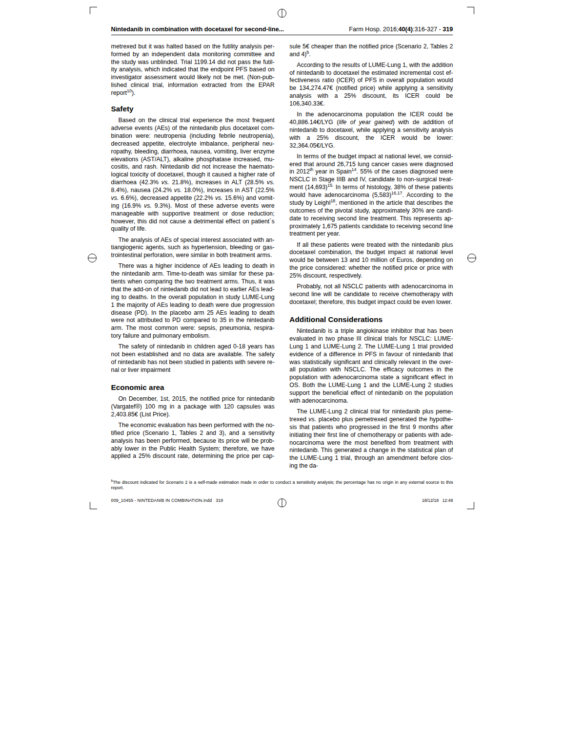Nintedanib in combination with docetaxel for second-line...
Farm Hosp. 2016;40(4):316-327 - 319
metrexed but it was halted based on the futility analysis performed by an independent data monitoring committee and the study was unblinded. Trial 1199.14 did not pass the futility analysis, which indicated that the endpoint PFS based on investigator assessment would likely not be met. (Non-published clinical trial, information extracted from the EPAR report10).
Safety
Based on the clinical trial experience the most frequent adverse events (AEs) of the nintedanib plus docetaxel combination were: neutropenia (including febrile neutropenia), decreased appetite, electrolyte imbalance, peripheral neuropathy, bleeding, diarrhoea, nausea, vomiting, liver enzyme elevations (AST/ALT), alkaline phosphatase increased, mucositis, and rash. Nintedanib did not increase the haematological toxicity of docetaxel, though it caused a higher rate of diarrhoea (42.3% vs. 21.8%), increases in ALT (28.5% vs. 8.4%), nausea (24.2% vs. 18.0%), increases in AST (22.5% vs. 6.6%), decreased appetite (22.2% vs. 15.6%) and vomiting (16.9% vs. 9.3%). Most of these adverse events were manageable with supportive treatment or dose reduction; however, this did not cause a detrimental effect on patient`s quality of life.
The analysis of AEs of special interest associated with antiangiogenic agents, such as hypertension, bleeding or gastrointestinal perforation, were similar in both treatment arms.
There was a higher incidence of AEs leading to death in the nintedanib arm. Time-to-death was similar for these patients when comparing the two treatment arms. Thus, it was that the add-on of nintedanib did not lead to earlier AEs leading to deaths. In the overall population in study LUME-Lung 1 the majority of AEs leading to death were due progression disease (PD). In the placebo arm 25 AEs leading to death were not attributed to PD compared to 35 in the nintedanib arm. The most common were: sepsis, pneumonia, respiratory failure and pulmonary embolism.
The safety of nintedanib in children aged 0-18 years has not been established and no data are available. The safety of nintedanib has not been studied in patients with severe renal or liver impairment
Economic area
On December, 1st, 2015, the notified price for nintedanib (Vargatef®) 100 mg in a package with 120 capsules was 2,403.85€ (List Price).
The economic evaluation has been performed with the notified price (Scenario 1, Tables 2 and 3), and a sensitivity analysis has been performed, because its price will be probably lower in the Public Health System; therefore, we have applied a 25% discount rate, determining the price per capsule 5€ cheaper than the notified price (Scenario 2, Tables 2 and 4)b.
According to the results of LUME-Lung 1, with the addition of nintedanib to docetaxel the estimated incremental cost effectiveness ratio (ICER) of PFS in overall population would be 134,274.47€ (notified price) while applying a sensitivity analysis with a 25% discount, its ICER could be 106,340.33€.
In the adenocarcinoma population the ICER could be 40,886.14€/LYG (life of year gained) with de addition of nintedanib to docetaxel, while applying a sensitivity analysis with a 25% discount, the ICER would be lower: 32,364.05€/LYG.
In terms of the budget impact at national level, we considered that around 26,715 lung cancer cases were diagnosed in 2012th year in Spain14. 55% of the cases diagnosed were NSCLC in Stage IIIB and IV, candidate to non-surgical treatment (14,693)15. In terms of histology, 38% of these patients would have adenocarcinoma (5,583)16,17. According to the study by Leighl18, mentioned in the article that describes the outcomes of the pivotal study, approximately 30% are candidate to receiving second line treatment. This represents approximately 1,675 patients candidate to receiving second line treatment per year.
If all these patients were treated with the nintedanib plus docetaxel combination, the budget impact at national level would be between 13 and 10 million of Euros, depending on the price considered: whether the notified price or price with 25% discount, respectively.
Probably, not all NSCLC patients with adenocarcinoma in second line will be candidate to receive chemotherapy with docetaxel; therefore, this budget impact could be even lower.
Additional Considerations
Nintedanib is a triple angiokinase inhibitor that has been evaluated in two phase III clinical trials for NSCLC: LUME-Lung 1 and LUME-Lung 2. The LUME-Lung 1 trial provided evidence of a difference in PFS in favour of nintedanib that was statistically significant and clinically relevant in the overall population with NSCLC. The efficacy outcomes in the population with adenocarcinoma state a significant effect in OS. Both the LUME-Lung 1 and the LUME-Lung 2 studies support the beneficial effect of nintedanib on the population with adenocarcinoma.
The LUME-Lung 2 clinical trial for nintedanib plus pemetrexed vs. placebo plus pemetrexed generated the hypothesis that patients who progressed in the first 9 months after initiating their first line of chemotherapy or patients with adenocarcinoma were the most benefited from treatment with nintedanib. This generated a change in the statistical plan of the LUME-Lung 1 trial, through an amendment before closing the da-
bThe discount indicated for Scenario 2 is a self-made estimation made in order to conduct a sensitivity analysis; the percentage has no origin in any external source to this report.
009_10455 - NINTEDANIB IN COMBINATION.indd 319
18/12/18 12:48